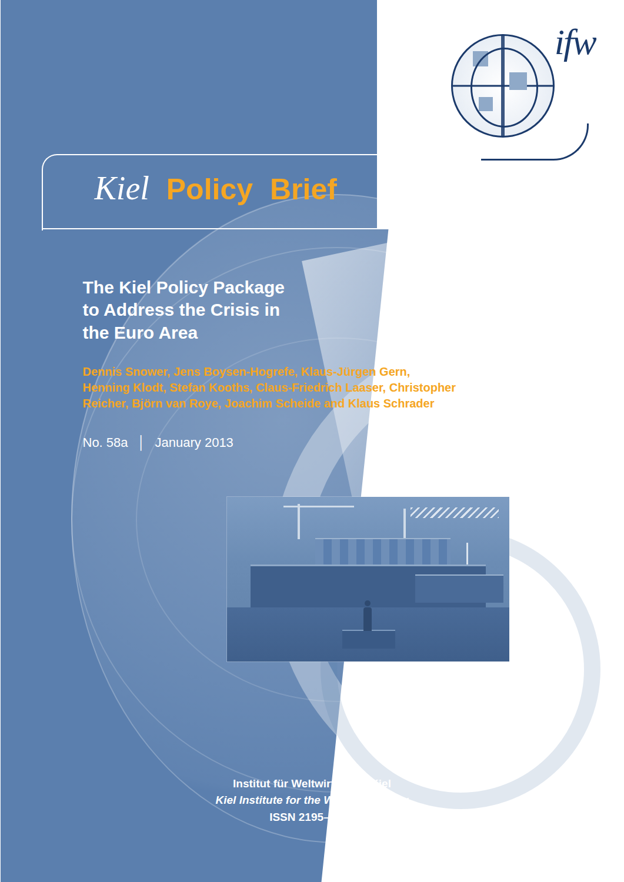ifw
Kiel Policy Brief
The Kiel Policy Package
to Address the Crisis in
the Euro Area
Dennis Snower, Jens Boysen-Hogrefe, Klaus-Jürgen Gern, Henning Klodt, Stefan Kooths, Claus-Friedrich Laaser, Christopher Reicher, Björn van Roye, Joachim Scheide and Klaus Schrader
No. 58a │ January 2013
Institut für Weltwirtschaft Kiel
Kiel Institute for the World Economy
ISSN 2195–7525